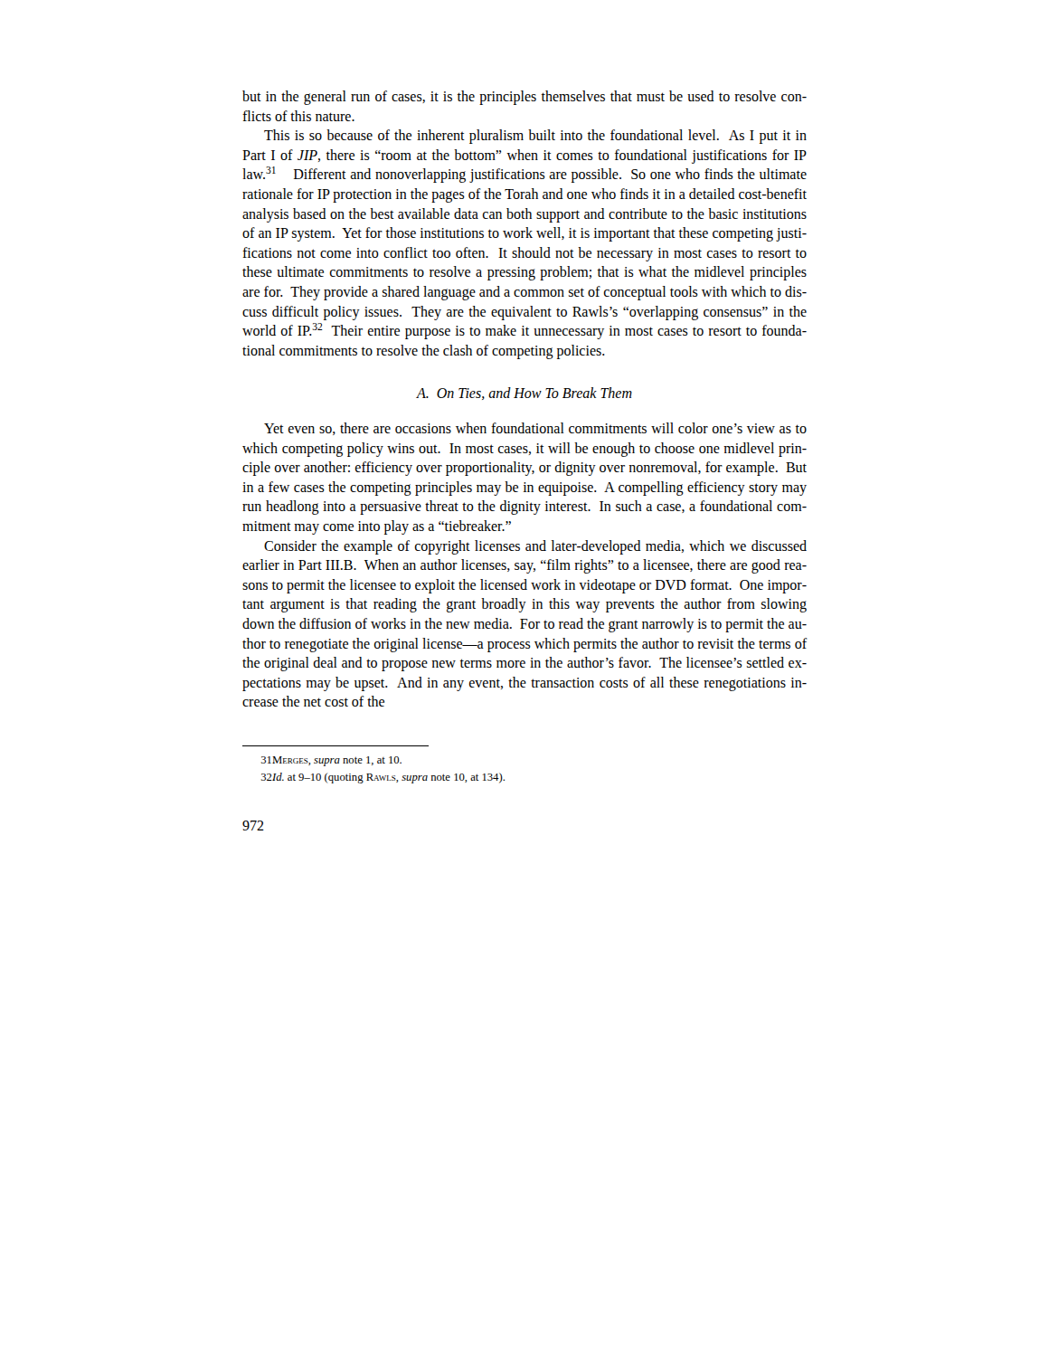but in the general run of cases, it is the principles themselves that must be used to resolve conflicts of this nature.
This is so because of the inherent pluralism built into the foundational level. As I put it in Part I of JIP, there is “room at the bottom” when it comes to foundational justifications for IP law.31 Different and nonoverlapping justifications are possible. So one who finds the ultimate rationale for IP protection in the pages of the Torah and one who finds it in a detailed cost-benefit analysis based on the best available data can both support and contribute to the basic institutions of an IP system. Yet for those institutions to work well, it is important that these competing justifications not come into conflict too often. It should not be necessary in most cases to resort to these ultimate commitments to resolve a pressing problem; that is what the midlevel principles are for. They provide a shared language and a common set of conceptual tools with which to discuss difficult policy issues. They are the equivalent to Rawls’s “overlapping consensus” in the world of IP.32 Their entire purpose is to make it unnecessary in most cases to resort to foundational commitments to resolve the clash of competing policies.
A. On Ties, and How To Break Them
Yet even so, there are occasions when foundational commitments will color one’s view as to which competing policy wins out. In most cases, it will be enough to choose one midlevel principle over another: efficiency over proportionality, or dignity over nonremoval, for example. But in a few cases the competing principles may be in equipoise. A compelling efficiency story may run headlong into a persuasive threat to the dignity interest. In such a case, a foundational commitment may come into play as a “tiebreaker.”
Consider the example of copyright licenses and later-developed media, which we discussed earlier in Part III.B. When an author licenses, say, “film rights” to a licensee, there are good reasons to permit the licensee to exploit the licensed work in videotape or DVD format. One important argument is that reading the grant broadly in this way prevents the author from slowing down the diffusion of works in the new media. For to read the grant narrowly is to permit the author to renegotiate the original license—a process which permits the author to revisit the terms of the original deal and to propose new terms more in the author’s favor. The licensee’s settled expectations may be upset. And in any event, the transaction costs of all these renegotiations increase the net cost of the
31. Merges, supra note 1, at 10.
32. Id. at 9–10 (quoting Rawls, supra note 10, at 134).
972